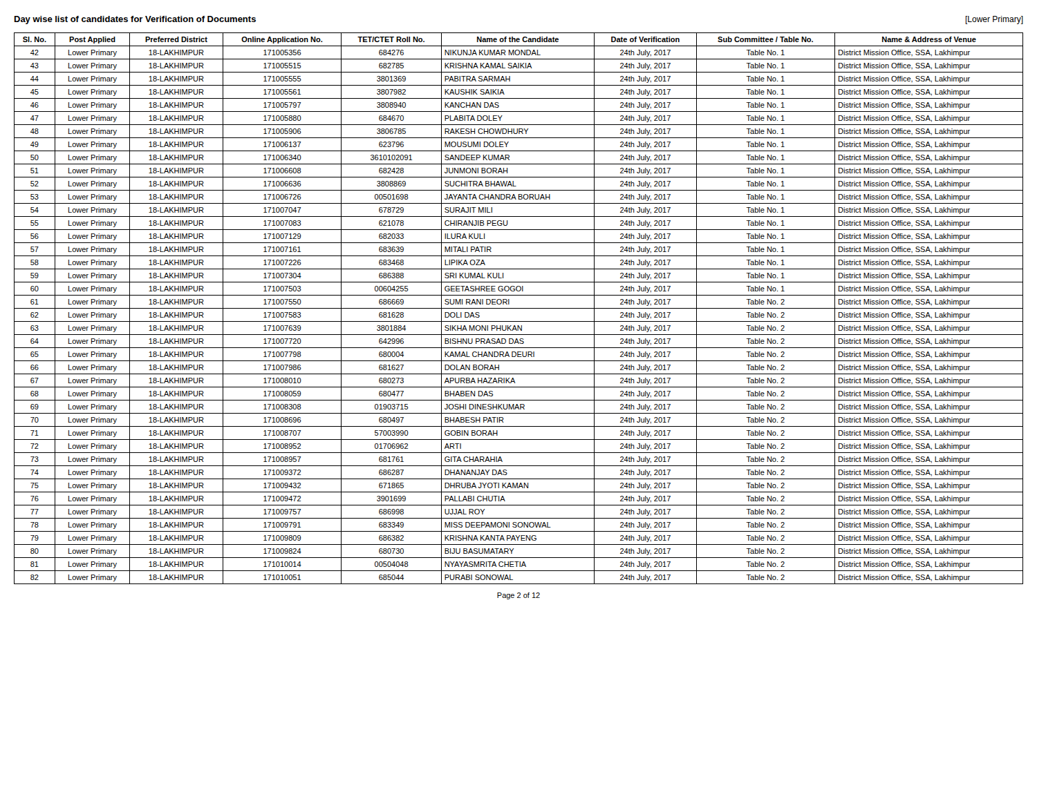Day wise list of candidates for Verification of Documents
[Lower Primary]
| Sl. No. | Post Applied | Preferred District | Online Application No. | TET/CTET Roll No. | Name of the Candidate | Date of Verification | Sub Committee / Table No. | Name & Address of Venue |
| --- | --- | --- | --- | --- | --- | --- | --- | --- |
| 42 | Lower Primary | 18-LAKHIMPUR | 171005356 | 684276 | NIKUNJA KUMAR MONDAL | 24th July, 2017 | Table No. 1 | District Mission Office, SSA, Lakhimpur |
| 43 | Lower Primary | 18-LAKHIMPUR | 171005515 | 682785 | KRISHNA KAMAL SAIKIA | 24th July, 2017 | Table No. 1 | District Mission Office, SSA, Lakhimpur |
| 44 | Lower Primary | 18-LAKHIMPUR | 171005555 | 3801369 | PABITRA SARMAH | 24th July, 2017 | Table No. 1 | District Mission Office, SSA, Lakhimpur |
| 45 | Lower Primary | 18-LAKHIMPUR | 171005561 | 3807982 | KAUSHIK SAIKIA | 24th July, 2017 | Table No. 1 | District Mission Office, SSA, Lakhimpur |
| 46 | Lower Primary | 18-LAKHIMPUR | 171005797 | 3808940 | KANCHAN DAS | 24th July, 2017 | Table No. 1 | District Mission Office, SSA, Lakhimpur |
| 47 | Lower Primary | 18-LAKHIMPUR | 171005880 | 684670 | PLABITA DOLEY | 24th July, 2017 | Table No. 1 | District Mission Office, SSA, Lakhimpur |
| 48 | Lower Primary | 18-LAKHIMPUR | 171005906 | 3806785 | RAKESH CHOWDHURY | 24th July, 2017 | Table No. 1 | District Mission Office, SSA, Lakhimpur |
| 49 | Lower Primary | 18-LAKHIMPUR | 171006137 | 623796 | MOUSUMI DOLEY | 24th July, 2017 | Table No. 1 | District Mission Office, SSA, Lakhimpur |
| 50 | Lower Primary | 18-LAKHIMPUR | 171006340 | 3610102091 | SANDEEP KUMAR | 24th July, 2017 | Table No. 1 | District Mission Office, SSA, Lakhimpur |
| 51 | Lower Primary | 18-LAKHIMPUR | 171006608 | 682428 | JUNMONI BORAH | 24th July, 2017 | Table No. 1 | District Mission Office, SSA, Lakhimpur |
| 52 | Lower Primary | 18-LAKHIMPUR | 171006636 | 3808869 | SUCHITRA BHAWAL | 24th July, 2017 | Table No. 1 | District Mission Office, SSA, Lakhimpur |
| 53 | Lower Primary | 18-LAKHIMPUR | 171006726 | 00501698 | JAYANTA CHANDRA BORUAH | 24th July, 2017 | Table No. 1 | District Mission Office, SSA, Lakhimpur |
| 54 | Lower Primary | 18-LAKHIMPUR | 171007047 | 678729 | SURAJIT MILI | 24th July, 2017 | Table No. 1 | District Mission Office, SSA, Lakhimpur |
| 55 | Lower Primary | 18-LAKHIMPUR | 171007083 | 621078 | CHIRANJIB PEGU | 24th July, 2017 | Table No. 1 | District Mission Office, SSA, Lakhimpur |
| 56 | Lower Primary | 18-LAKHIMPUR | 171007129 | 682033 | ILURA KULI | 24th July, 2017 | Table No. 1 | District Mission Office, SSA, Lakhimpur |
| 57 | Lower Primary | 18-LAKHIMPUR | 171007161 | 683639 | MITALI PATIR | 24th July, 2017 | Table No. 1 | District Mission Office, SSA, Lakhimpur |
| 58 | Lower Primary | 18-LAKHIMPUR | 171007226 | 683468 | LIPIKA OZA | 24th July, 2017 | Table No. 1 | District Mission Office, SSA, Lakhimpur |
| 59 | Lower Primary | 18-LAKHIMPUR | 171007304 | 686388 | SRI KUMAL KULI | 24th July, 2017 | Table No. 1 | District Mission Office, SSA, Lakhimpur |
| 60 | Lower Primary | 18-LAKHIMPUR | 171007503 | 00604255 | GEETASHREE GOGOI | 24th July, 2017 | Table No. 1 | District Mission Office, SSA, Lakhimpur |
| 61 | Lower Primary | 18-LAKHIMPUR | 171007550 | 686669 | SUMI RANI DEORI | 24th July, 2017 | Table No. 2 | District Mission Office, SSA, Lakhimpur |
| 62 | Lower Primary | 18-LAKHIMPUR | 171007583 | 681628 | DOLI DAS | 24th July, 2017 | Table No. 2 | District Mission Office, SSA, Lakhimpur |
| 63 | Lower Primary | 18-LAKHIMPUR | 171007639 | 3801884 | SIKHA MONI PHUKAN | 24th July, 2017 | Table No. 2 | District Mission Office, SSA, Lakhimpur |
| 64 | Lower Primary | 18-LAKHIMPUR | 171007720 | 642996 | BISHNU PRASAD DAS | 24th July, 2017 | Table No. 2 | District Mission Office, SSA, Lakhimpur |
| 65 | Lower Primary | 18-LAKHIMPUR | 171007798 | 680004 | KAMAL CHANDRA DEURI | 24th July, 2017 | Table No. 2 | District Mission Office, SSA, Lakhimpur |
| 66 | Lower Primary | 18-LAKHIMPUR | 171007986 | 681627 | DOLAN BORAH | 24th July, 2017 | Table No. 2 | District Mission Office, SSA, Lakhimpur |
| 67 | Lower Primary | 18-LAKHIMPUR | 171008010 | 680273 | APURBA HAZARIKA | 24th July, 2017 | Table No. 2 | District Mission Office, SSA, Lakhimpur |
| 68 | Lower Primary | 18-LAKHIMPUR | 171008059 | 680477 | BHABEN DAS | 24th July, 2017 | Table No. 2 | District Mission Office, SSA, Lakhimpur |
| 69 | Lower Primary | 18-LAKHIMPUR | 171008308 | 01903715 | JOSHI DINESHKUMAR | 24th July, 2017 | Table No. 2 | District Mission Office, SSA, Lakhimpur |
| 70 | Lower Primary | 18-LAKHIMPUR | 171008696 | 680497 | BHABESH PATIR | 24th July, 2017 | Table No. 2 | District Mission Office, SSA, Lakhimpur |
| 71 | Lower Primary | 18-LAKHIMPUR | 171008707 | 57003990 | GOBIN BORAH | 24th July, 2017 | Table No. 2 | District Mission Office, SSA, Lakhimpur |
| 72 | Lower Primary | 18-LAKHIMPUR | 171008952 | 01706962 | ARTI | 24th July, 2017 | Table No. 2 | District Mission Office, SSA, Lakhimpur |
| 73 | Lower Primary | 18-LAKHIMPUR | 171008957 | 681761 | GITA CHARAHIA | 24th July, 2017 | Table No. 2 | District Mission Office, SSA, Lakhimpur |
| 74 | Lower Primary | 18-LAKHIMPUR | 171009372 | 686287 | DHANANJAY DAS | 24th July, 2017 | Table No. 2 | District Mission Office, SSA, Lakhimpur |
| 75 | Lower Primary | 18-LAKHIMPUR | 171009432 | 671865 | DHRUBA JYOTI KAMAN | 24th July, 2017 | Table No. 2 | District Mission Office, SSA, Lakhimpur |
| 76 | Lower Primary | 18-LAKHIMPUR | 171009472 | 3901699 | PALLABI CHUTIA | 24th July, 2017 | Table No. 2 | District Mission Office, SSA, Lakhimpur |
| 77 | Lower Primary | 18-LAKHIMPUR | 171009757 | 686998 | UJJAL ROY | 24th July, 2017 | Table No. 2 | District Mission Office, SSA, Lakhimpur |
| 78 | Lower Primary | 18-LAKHIMPUR | 171009791 | 683349 | MISS DEEPAMONI SONOWAL | 24th July, 2017 | Table No. 2 | District Mission Office, SSA, Lakhimpur |
| 79 | Lower Primary | 18-LAKHIMPUR | 171009809 | 686382 | KRISHNA KANTA PAYENG | 24th July, 2017 | Table No. 2 | District Mission Office, SSA, Lakhimpur |
| 80 | Lower Primary | 18-LAKHIMPUR | 171009824 | 680730 | BIJU BASUMATARY | 24th July, 2017 | Table No. 2 | District Mission Office, SSA, Lakhimpur |
| 81 | Lower Primary | 18-LAKHIMPUR | 171010014 | 00504048 | NYAYASMRITA CHETIA | 24th July, 2017 | Table No. 2 | District Mission Office, SSA, Lakhimpur |
| 82 | Lower Primary | 18-LAKHIMPUR | 171010051 | 685044 | PURABI SONOWAL | 24th July, 2017 | Table No. 2 | District Mission Office, SSA, Lakhimpur |
Page 2 of 12